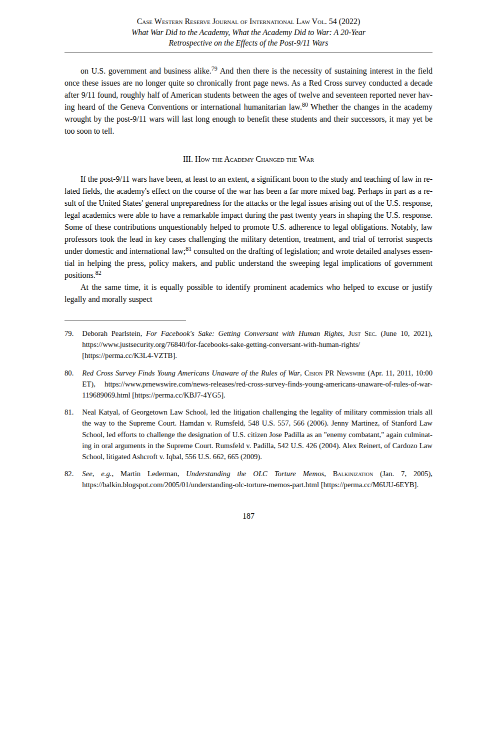Case Western Reserve Journal of International Law Vol. 54 (2022)
What War Did to the Academy, What the Academy Did to War: A 20-Year
Retrospective on the Effects of the Post-9/11 Wars
on U.S. government and business alike.79 And then there is the necessity of sustaining interest in the field once these issues are no longer quite so chronically front page news. As a Red Cross survey conducted a decade after 9/11 found, roughly half of American students between the ages of twelve and seventeen reported never having heard of the Geneva Conventions or international humanitarian law.80 Whether the changes in the academy wrought by the post-9/11 wars will last long enough to benefit these students and their successors, it may yet be too soon to tell.
III. How the Academy Changed the War
If the post-9/11 wars have been, at least to an extent, a significant boon to the study and teaching of law in related fields, the academy's effect on the course of the war has been a far more mixed bag. Perhaps in part as a result of the United States' general unpreparedness for the attacks or the legal issues arising out of the U.S. response, legal academics were able to have a remarkable impact during the past twenty years in shaping the U.S. response. Some of these contributions unquestionably helped to promote U.S. adherence to legal obligations. Notably, law professors took the lead in key cases challenging the military detention, treatment, and trial of terrorist suspects under domestic and international law;81 consulted on the drafting of legislation; and wrote detailed analyses essential in helping the press, policy makers, and public understand the sweeping legal implications of government positions.82
At the same time, it is equally possible to identify prominent academics who helped to excuse or justify legally and morally suspect
79. Deborah Pearlstein, For Facebook's Sake: Getting Conversant with Human Rights, Just Sec. (June 10, 2021), https://www.justsecurity.org/76840/for-facebooks-sake-getting-conversant-with-human-rights/ [https://perma.cc/K3L4-VZTB].
80. Red Cross Survey Finds Young Americans Unaware of the Rules of War, Cision PR Newswire (Apr. 11, 2011, 10:00 ET), https://www.prnewswire.com/news-releases/red-cross-survey-finds-young-americans-unaware-of-rules-of-war-119689069.html [https://perma.cc/KBJ7-4YG5].
81. Neal Katyal, of Georgetown Law School, led the litigation challenging the legality of military commission trials all the way to the Supreme Court. Hamdan v. Rumsfeld, 548 U.S. 557, 566 (2006). Jenny Martinez, of Stanford Law School, led efforts to challenge the designation of U.S. citizen Jose Padilla as an "enemy combatant," again culminating in oral arguments in the Supreme Court. Rumsfeld v. Padilla, 542 U.S. 426 (2004). Alex Reinert, of Cardozo Law School, litigated Ashcroft v. Iqbal, 556 U.S. 662, 665 (2009).
82. See, e.g., Martin Lederman, Understanding the OLC Torture Memos, Balkinization (Jan. 7, 2005), https://balkin.blogspot.com/2005/01/understanding-olc-torture-memos-part.html [https://perma.cc/M6UU-6EYB].
187